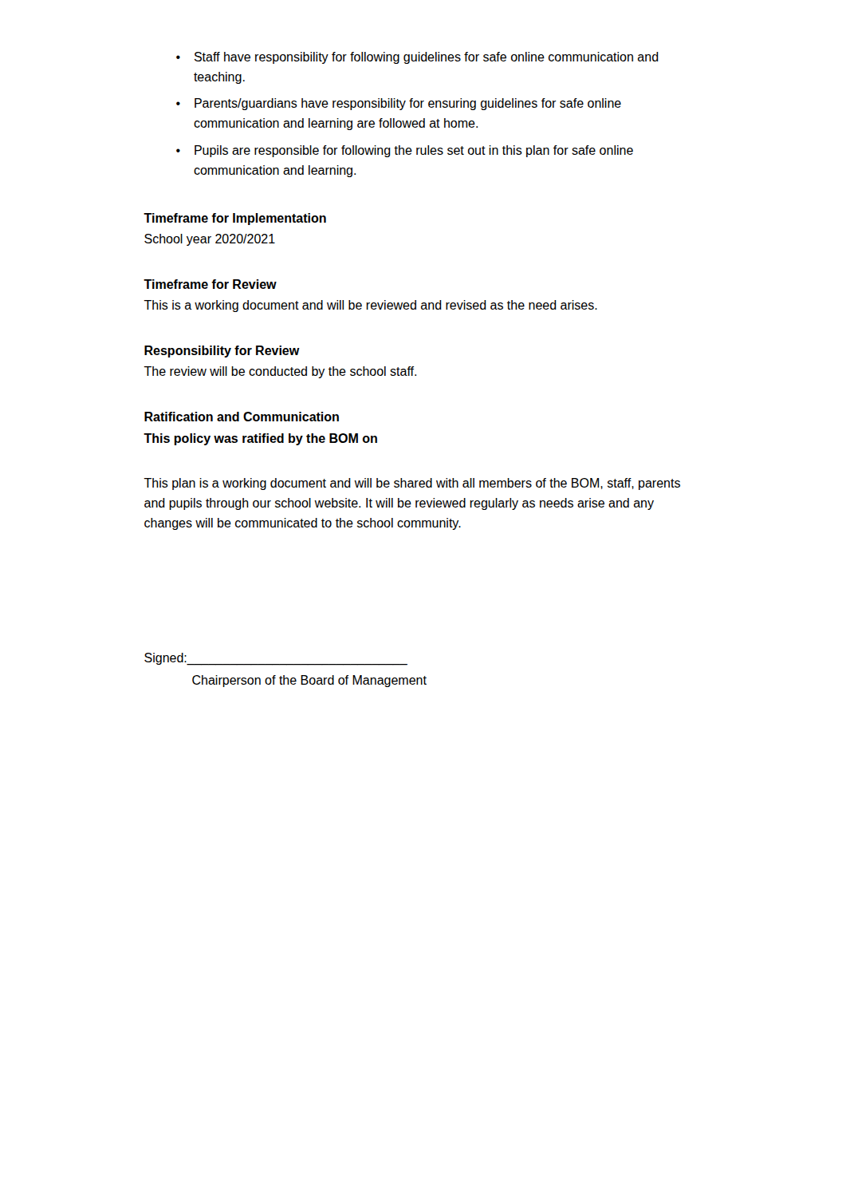Staff have responsibility for following guidelines for safe online communication and teaching.
Parents/guardians have responsibility for ensuring guidelines for safe online communication and learning are followed at home.
Pupils are responsible for following the rules set out in this plan for safe online communication and learning.
Timeframe for Implementation
School year 2020/2021
Timeframe for Review
This is a working document and will be reviewed and revised as the need arises.
Responsibility for Review
The review will be conducted by the school staff.
Ratification and Communication
This policy was ratified by the BOM on
This plan is a working document and will be shared with all members of the BOM, staff, parents and pupils through our school website. It will be reviewed regularly as needs arise and any changes will be communicated to the school community.
Signed:_______________________________
Chairperson of the Board of Management